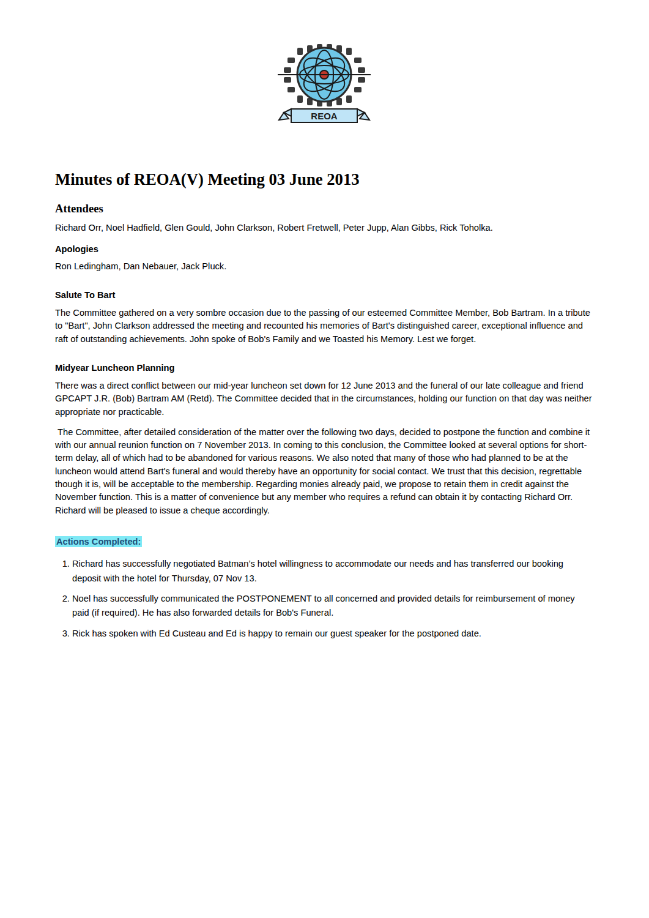REOA
Minutes of REOA(V) Meeting 03 June 2013
Attendees
Richard Orr, Noel Hadfield, Glen Gould, John Clarkson, Robert Fretwell, Peter Jupp, Alan Gibbs, Rick Toholka.
Apologies
Ron Ledingham, Dan Nebauer, Jack Pluck.
Salute To Bart
The Committee gathered on a very sombre occasion due to the passing of our esteemed Committee Member, Bob Bartram. In a tribute to "Bart", John Clarkson addressed the meeting and recounted his memories of Bart's distinguished career, exceptional influence and raft of outstanding achievements. John spoke of Bob's Family and we Toasted his Memory. Lest we forget.
Midyear Luncheon Planning
There was a direct conflict between our mid-year luncheon set down for 12 June 2013 and the funeral of our late colleague and friend GPCAPT J.R. (Bob) Bartram AM (Retd). The Committee decided that in the circumstances, holding our function on that day was neither appropriate nor practicable.
The Committee, after detailed consideration of the matter over the following two days, decided to postpone the function and combine it with our annual reunion function on 7 November 2013. In coming to this conclusion, the Committee looked at several options for short-term delay, all of which had to be abandoned for various reasons. We also noted that many of those who had planned to be at the luncheon would attend Bart's funeral and would thereby have an opportunity for social contact. We trust that this decision, regrettable though it is, will be acceptable to the membership. Regarding monies already paid, we propose to retain them in credit against the November function. This is a matter of convenience but any member who requires a refund can obtain it by contacting Richard Orr. Richard will be pleased to issue a cheque accordingly.
Actions Completed:
Richard has successfully negotiated Batman’s hotel willingness to accommodate our needs and has transferred our booking deposit with the hotel for Thursday, 07 Nov 13.
Noel has successfully communicated the POSTPONEMENT to all concerned and provided details for reimbursement of money paid (if required). He has also forwarded details for Bob's Funeral.
Rick has spoken with Ed Custeau and Ed is happy to remain our guest speaker for the postponed date.